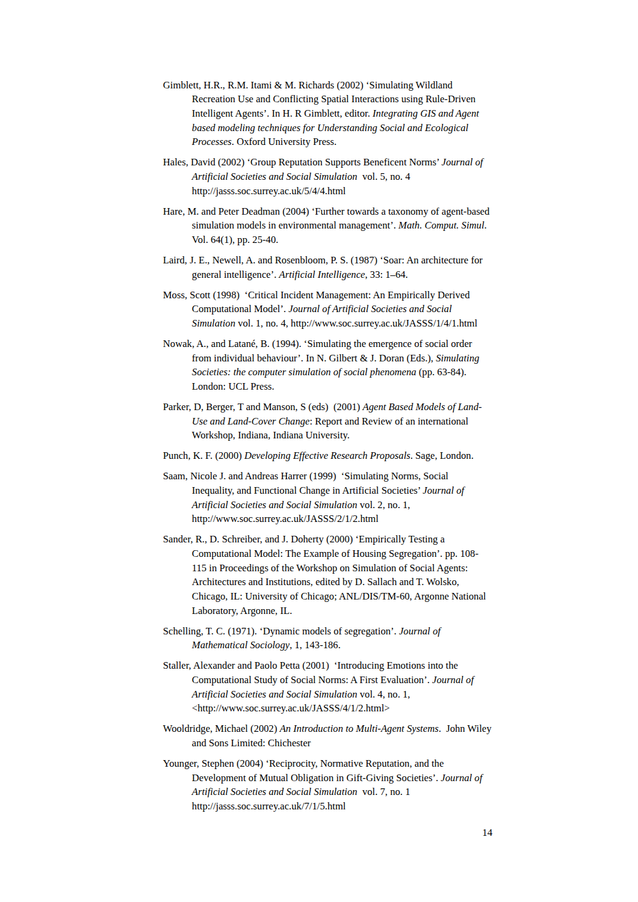Gimblett, H.R., R.M. Itami & M. Richards (2002) ‘Simulating Wildland Recreation Use and Conflicting Spatial Interactions using Rule-Driven Intelligent Agents’. In H. R Gimblett, editor. Integrating GIS and Agent based modeling techniques for Understanding Social and Ecological Processes. Oxford University Press.
Hales, David (2002) ‘Group Reputation Supports Beneficent Norms’ Journal of Artificial Societies and Social Simulation vol. 5, no. 4 http://jasss.soc.surrey.ac.uk/5/4/4.html
Hare, M. and Peter Deadman (2004) ‘Further towards a taxonomy of agent-based simulation models in environmental management’. Math. Comput. Simul. Vol. 64(1), pp. 25-40.
Laird, J. E., Newell, A. and Rosenbloom, P. S. (1987) ‘Soar: An architecture for general intelligence’. Artificial Intelligence, 33: 1–64.
Moss, Scott (1998) ‘Critical Incident Management: An Empirically Derived Computational Model’. Journal of Artificial Societies and Social Simulation vol. 1, no. 4, http://www.soc.surrey.ac.uk/JASSS/1/4/1.html
Nowak, A., and Latané, B. (1994). ‘Simulating the emergence of social order from individual behaviour’. In N. Gilbert & J. Doran (Eds.), Simulating Societies: the computer simulation of social phenomena (pp. 63-84). London: UCL Press.
Parker, D, Berger, T and Manson, S (eds) (2001) Agent Based Models of Land-Use and Land-Cover Change: Report and Review of an international Workshop, Indiana, Indiana University.
Punch, K. F. (2000) Developing Effective Research Proposals. Sage, London.
Saam, Nicole J. and Andreas Harrer (1999) ‘Simulating Norms, Social Inequality, and Functional Change in Artificial Societies’ Journal of Artificial Societies and Social Simulation vol. 2, no. 1, http://www.soc.surrey.ac.uk/JASSS/2/1/2.html
Sander, R., D. Schreiber, and J. Doherty (2000) ‘Empirically Testing a Computational Model: The Example of Housing Segregation’. pp. 108-115 in Proceedings of the Workshop on Simulation of Social Agents: Architectures and Institutions, edited by D. Sallach and T. Wolsko, Chicago, IL: University of Chicago; ANL/DIS/TM-60, Argonne National Laboratory, Argonne, IL.
Schelling, T. C. (1971). ‘Dynamic models of segregation’. Journal of Mathematical Sociology, 1, 143-186.
Staller, Alexander and Paolo Petta (2001) ‘Introducing Emotions into the Computational Study of Social Norms: A First Evaluation’. Journal of Artificial Societies and Social Simulation vol. 4, no. 1,<http://www.soc.surrey.ac.uk/JASSS/4/1/2.html>
Wooldridge, Michael (2002) An Introduction to Multi-Agent Systems. John Wiley and Sons Limited: Chichester
Younger, Stephen (2004) ‘Reciprocity, Normative Reputation, and the Development of Mutual Obligation in Gift-Giving Societies’. Journal of Artificial Societies and Social Simulation vol. 7, no. 1 http://jasss.soc.surrey.ac.uk/7/1/5.html
14